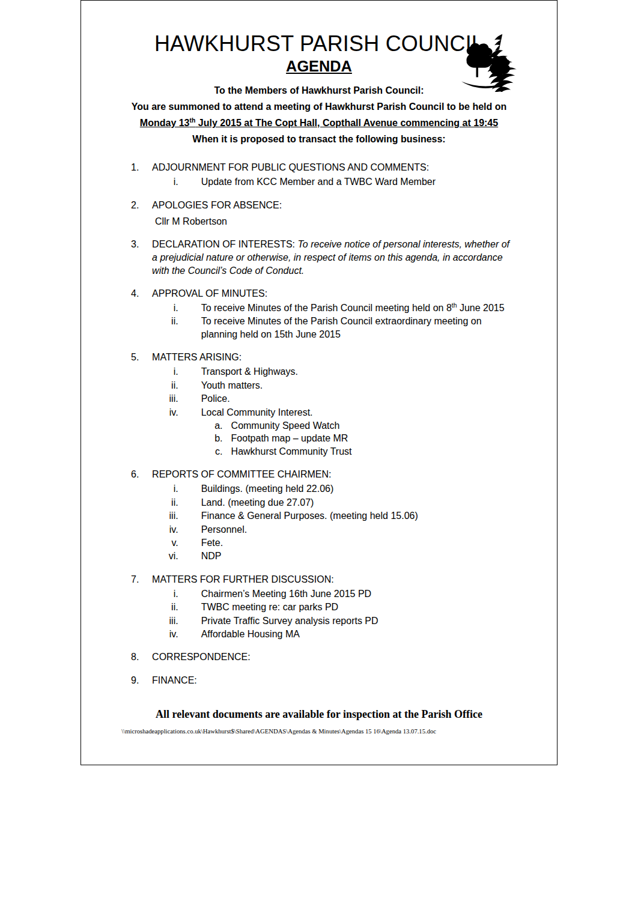HAWKHURST PARISH COUNCIL
AGENDA
To the Members of Hawkhurst Parish Council:
You are summoned to attend a meeting of Hawkhurst Parish Council to be held on
Monday 13th July 2015 at The Copt Hall, Copthall Avenue commencing at 19:45
When it is proposed to transact the following business:
Adjournment for public questions and comments:
Update from KCC Member and a TWBC Ward Member
Apologies for absence:
Cllr M Robertson
Declaration of interests: To receive notice of personal interests, whether of a prejudicial nature or otherwise, in respect of items on this agenda, in accordance with the Council’s Code of Conduct.
Approval of minutes:
To receive Minutes of the Parish Council meeting held on 8th June 2015
To receive Minutes of the Parish Council extraordinary meeting on planning held on 15th June 2015
Matters arising:
Transport & Highways.
Youth matters.
Police.
Local Community Interest.
Community Speed Watch
Footpath map – update MR
Hawkhurst Community Trust
Reports of committee chairmen:
Buildings. (meeting held 22.06)
Land. (meeting due 27.07)
Finance & General Purposes. (meeting held 15.06)
Personnel.
Fete.
NDP
Matters for further discussion:
Chairmen’s Meeting 16th June 2015 PD
TWBC meeting re: car parks PD
Private Traffic Survey analysis reports PD
Affordable Housing MA
Correspondence:
Finance:
All relevant documents are available for inspection at the Parish Office
\\microshadeapplications.co.uk\Hawkhurst$\Shared\AGENDAS\Agendas & Minutes\Agendas 15 16\Agenda 13.07.15.doc